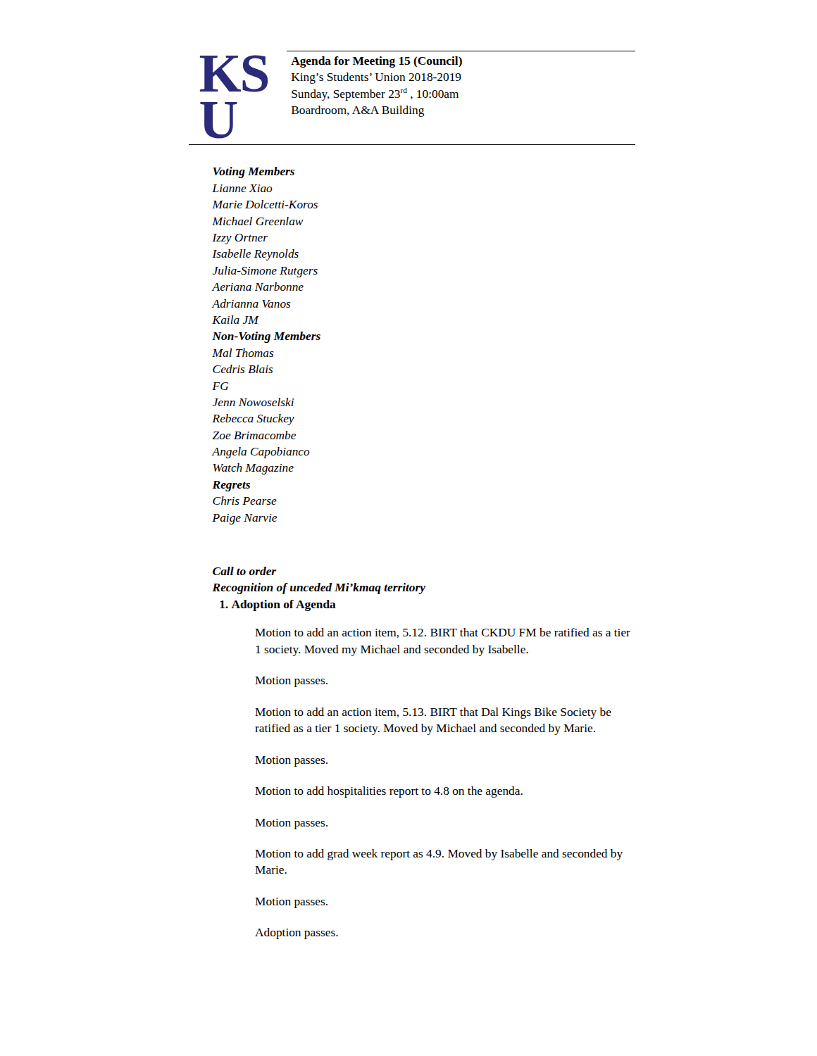KS
U
Agenda for Meeting 15 (Council)
King’s Students’ Union 2018-2019
Sunday, September 23rd , 10:00am
Boardroom, A&A Building
Voting Members
Lianne Xiao
Marie Dolcetti-Koros
Michael Greenlaw
Izzy Ortner
Isabelle Reynolds
Julia-Simone Rutgers
Aeriana Narbonne
Adrianna Vanos
Kaila JM
Non-Voting Members
Mal Thomas
Cedris Blais
FG
Jenn Nowoselski
Rebecca Stuckey
Zoe Brimacombe
Angela Capobianco
Watch Magazine
Regrets
Chris Pearse
Paige Narvie
Call to order
Recognition of unceded Mi’kmaq territory
Adoption of Agenda
Motion to add an action item, 5.12. BIRT that CKDU FM be ratified as a tier 1 society. Moved my Michael and seconded by Isabelle.
Motion passes.
Motion to add an action item, 5.13. BIRT that Dal Kings Bike Society be ratified as a tier 1 society. Moved by Michael and seconded by Marie.
Motion passes.
Motion to add hospitalities report to 4.8 on the agenda.
Motion passes.
Motion to add grad week report as 4.9. Moved by Isabelle and seconded by Marie.
Motion passes.
Adoption passes.